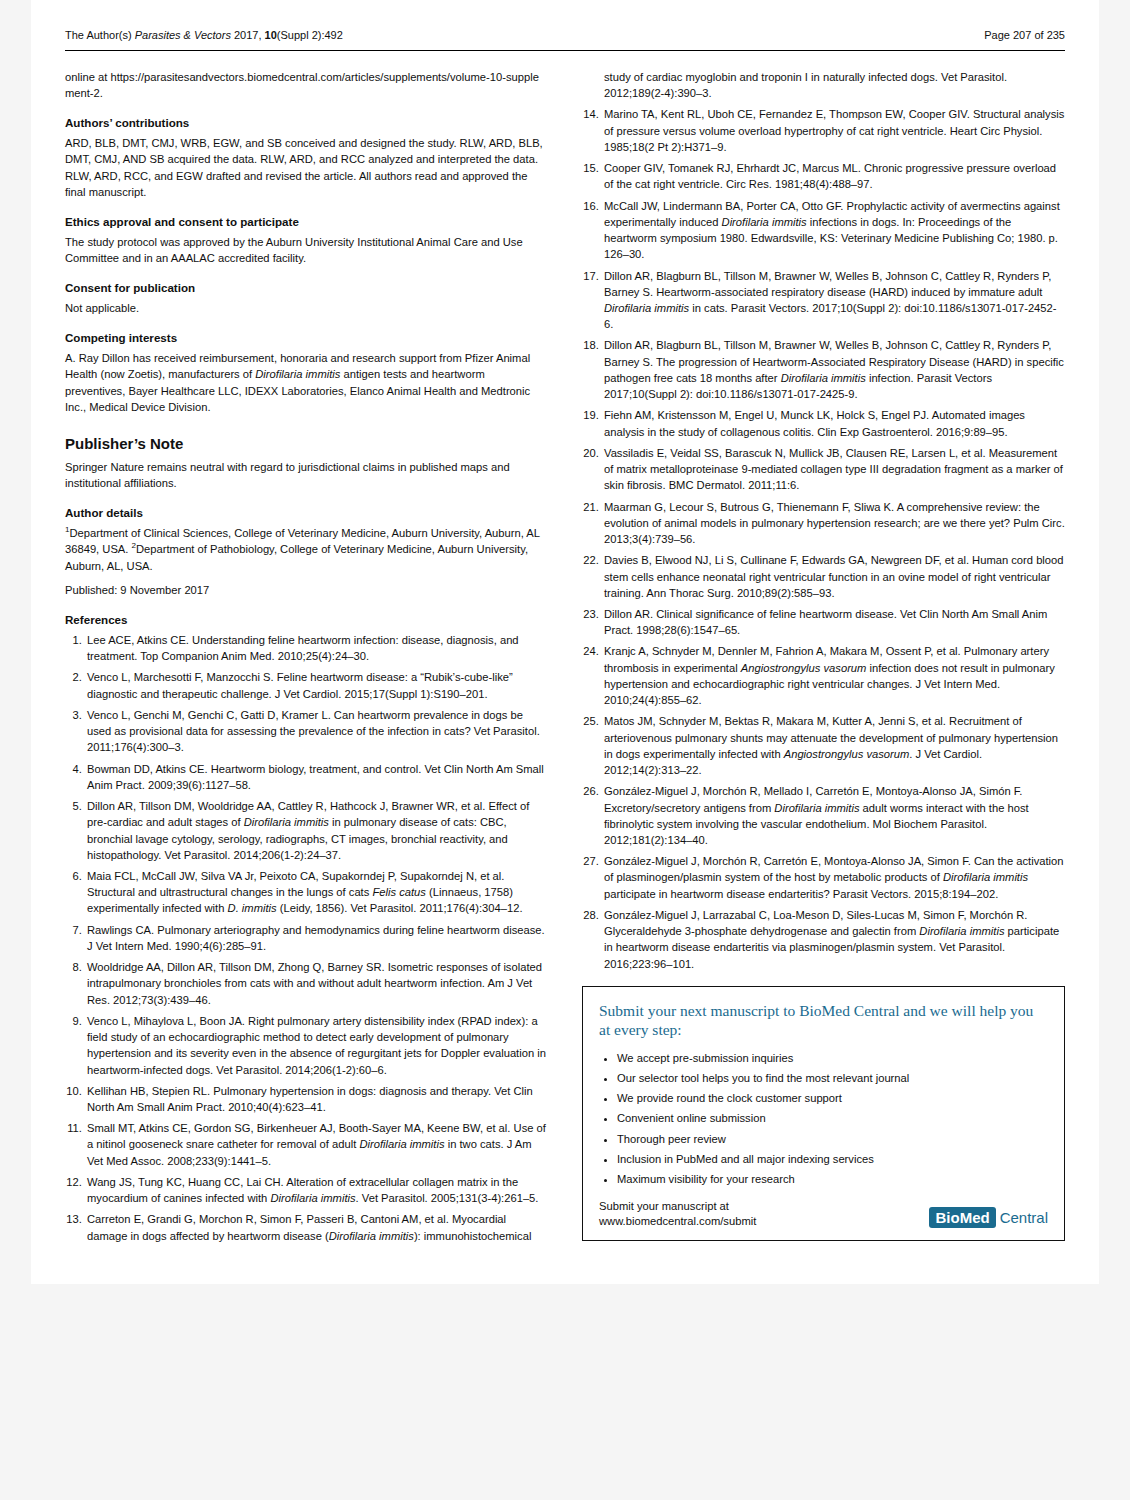The Author(s) Parasites & Vectors 2017, 10(Suppl 2):492
Page 207 of 235
online at https://parasitesandvectors.biomedcentral.com/articles/supplements/volume-10-supplement-2.
Authors’ contributions
ARD, BLB, DMT, CMJ, WRB, EGW, and SB conceived and designed the study. RLW, ARD, BLB, DMT, CMJ, AND SB acquired the data. RLW, ARD, and RCC analyzed and interpreted the data. RLW, ARD, RCC, and EGW drafted and revised the article. All authors read and approved the final manuscript.
Ethics approval and consent to participate
The study protocol was approved by the Auburn University Institutional Animal Care and Use Committee and in an AAALAC accredited facility.
Consent for publication
Not applicable.
Competing interests
A. Ray Dillon has received reimbursement, honoraria and research support from Pfizer Animal Health (now Zoetis), manufacturers of Dirofilaria immitis antigen tests and heartworm preventives, Bayer Healthcare LLC, IDEXX Laboratories, Elanco Animal Health and Medtronic Inc., Medical Device Division.
Publisher’s Note
Springer Nature remains neutral with regard to jurisdictional claims in published maps and institutional affiliations.
Author details
1Department of Clinical Sciences, College of Veterinary Medicine, Auburn University, Auburn, AL 36849, USA. 2Department of Pathobiology, College of Veterinary Medicine, Auburn University, Auburn, AL, USA.
Published: 9 November 2017
References
Lee ACE, Atkins CE. Understanding feline heartworm infection: disease, diagnosis, and treatment. Top Companion Anim Med. 2010;25(4):24–30.
Venco L, Marchesotti F, Manzocchi S. Feline heartworm disease: a “Rubik’s-cube-like” diagnostic and therapeutic challenge. J Vet Cardiol. 2015;17(Suppl 1):S190–201.
Venco L, Genchi M, Genchi C, Gatti D, Kramer L. Can heartworm prevalence in dogs be used as provisional data for assessing the prevalence of the infection in cats? Vet Parasitol. 2011;176(4):300–3.
Bowman DD, Atkins CE. Heartworm biology, treatment, and control. Vet Clin North Am Small Anim Pract. 2009;39(6):1127–58.
Dillon AR, Tillson DM, Wooldridge AA, Cattley R, Hathcock J, Brawner WR, et al. Effect of pre-cardiac and adult stages of Dirofilaria immitis in pulmonary disease of cats: CBC, bronchial lavage cytology, serology, radiographs, CT images, bronchial reactivity, and histopathology. Vet Parasitol. 2014;206(1-2):24–37.
Maia FCL, McCall JW, Silva VA Jr, Peixoto CA, Supakorndej P, Supakorndej N, et al. Structural and ultrastructural changes in the lungs of cats Felis catus (Linnaeus, 1758) experimentally infected with D. immitis (Leidy, 1856). Vet Parasitol. 2011;176(4):304–12.
Rawlings CA. Pulmonary arteriography and hemodynamics during feline heartworm disease. J Vet Intern Med. 1990;4(6):285–91.
Wooldridge AA, Dillon AR, Tillson DM, Zhong Q, Barney SR. Isometric responses of isolated intrapulmonary bronchioles from cats with and without adult heartworm infection. Am J Vet Res. 2012;73(3):439–46.
Venco L, Mihaylova L, Boon JA. Right pulmonary artery distensibility index (RPAD index): a field study of an echocardiographic method to detect early development of pulmonary hypertension and its severity even in the absence of regurgitant jets for Doppler evaluation in heartworm-infected dogs. Vet Parasitol. 2014;206(1-2):60–6.
Kellihan HB, Stepien RL. Pulmonary hypertension in dogs: diagnosis and therapy. Vet Clin North Am Small Anim Pract. 2010;40(4):623–41.
Small MT, Atkins CE, Gordon SG, Birkenheuer AJ, Booth-Sayer MA, Keene BW, et al. Use of a nitinol gooseneck snare catheter for removal of adult Dirofilaria immitis in two cats. J Am Vet Med Assoc. 2008;233(9):1441–5.
Wang JS, Tung KC, Huang CC, Lai CH. Alteration of extracellular collagen matrix in the myocardium of canines infected with Dirofilaria immitis. Vet Parasitol. 2005;131(3-4):261–5.
Carreton E, Grandi G, Morchon R, Simon F, Passeri B, Cantoni AM, et al. Myocardial damage in dogs affected by heartworm disease (Dirofilaria immitis): immunohistochemical study of cardiac myoglobin and troponin I in naturally infected dogs. Vet Parasitol. 2012;189(2-4):390–3.
Marino TA, Kent RL, Uboh CE, Fernandez E, Thompson EW, Cooper GIV. Structural analysis of pressure versus volume overload hypertrophy of cat right ventricle. Heart Circ Physiol. 1985;18(2 Pt 2):H371–9.
Cooper GIV, Tomanek RJ, Ehrhardt JC, Marcus ML. Chronic progressive pressure overload of the cat right ventricle. Circ Res. 1981;48(4):488–97.
McCall JW, Lindermann BA, Porter CA, Otto GF. Prophylactic activity of avermectins against experimentally induced Dirofilaria immitis infections in dogs. In: Proceedings of the heartworm symposium 1980. Edwardsville, KS: Veterinary Medicine Publishing Co; 1980. p. 126–30.
Dillon AR, Blagburn BL, Tillson M, Brawner W, Welles B, Johnson C, Cattley R, Rynders P, Barney S. Heartworm-associated respiratory disease (HARD) induced by immature adult Dirofilaria immitis in cats. Parasit Vectors. 2017;10(Suppl 2): doi:10.1186/s13071-017-2452-6.
Dillon AR, Blagburn BL, Tillson M, Brawner W, Welles B, Johnson C, Cattley R, Rynders P, Barney S. The progression of Heartworm-Associated Respiratory Disease (HARD) in specific pathogen free cats 18 months after Dirofilaria immitis infection. Parasit Vectors 2017;10(Suppl 2): doi:10.1186/s13071-017-2425-9.
Fiehn AM, Kristensson M, Engel U, Munck LK, Holck S, Engel PJ. Automated images analysis in the study of collagenous colitis. Clin Exp Gastroenterol. 2016;9:89–95.
Vassiladis E, Veidal SS, Barascuk N, Mullick JB, Clausen RE, Larsen L, et al. Measurement of matrix metalloproteinase 9-mediated collagen type III degradation fragment as a marker of skin fibrosis. BMC Dermatol. 2011;11:6.
Maarman G, Lecour S, Butrous G, Thienemann F, Sliwa K. A comprehensive review: the evolution of animal models in pulmonary hypertension research; are we there yet? Pulm Circ. 2013;3(4):739–56.
Davies B, Elwood NJ, Li S, Cullinane F, Edwards GA, Newgreen DF, et al. Human cord blood stem cells enhance neonatal right ventricular function in an ovine model of right ventricular training. Ann Thorac Surg. 2010;89(2):585–93.
Dillon AR. Clinical significance of feline heartworm disease. Vet Clin North Am Small Anim Pract. 1998;28(6):1547–65.
Kranjc A, Schnyder M, Dennler M, Fahrion A, Makara M, Ossent P, et al. Pulmonary artery thrombosis in experimental Angiostrongylus vasorum infection does not result in pulmonary hypertension and echocardiographic right ventricular changes. J Vet Intern Med. 2010;24(4):855–62.
Matos JM, Schnyder M, Bektas R, Makara M, Kutter A, Jenni S, et al. Recruitment of arteriovenous pulmonary shunts may attenuate the development of pulmonary hypertension in dogs experimentally infected with Angiostrongylus vasorum. J Vet Cardiol. 2012;14(2):313–22.
González-Miguel J, Morchón R, Mellado I, Carretón E, Montoya-Alonso JA, Simón F. Excretory/secretory antigens from Dirofilaria immitis adult worms interact with the host fibrinolytic system involving the vascular endothelium. Mol Biochem Parasitol. 2012;181(2):134–40.
González-Miguel J, Morchón R, Carretón E, Montoya-Alonso JA, Simon F. Can the activation of plasminogen/plasmin system of the host by metabolic products of Dirofilaria immitis participate in heartworm disease endarteritis? Parasit Vectors. 2015;8:194–202.
González-Miguel J, Larrazabal C, Loa-Meson D, Siles-Lucas M, Simon F, Morchón R. Glyceraldehyde 3-phosphate dehydrogenase and galectin from Dirofilaria immitis participate in heartworm disease endarteritis via plasminogen/plasmin system. Vet Parasitol. 2016;223:96–101.
Submit your next manuscript to BioMed Central and we will help you at every step:
We accept pre-submission inquiries
Our selector tool helps you to find the most relevant journal
We provide round the clock customer support
Convenient online submission
Thorough peer review
Inclusion in PubMed and all major indexing services
Maximum visibility for your research
Submit your manuscript at
www.biomedcentral.com/submit
BioMed Central